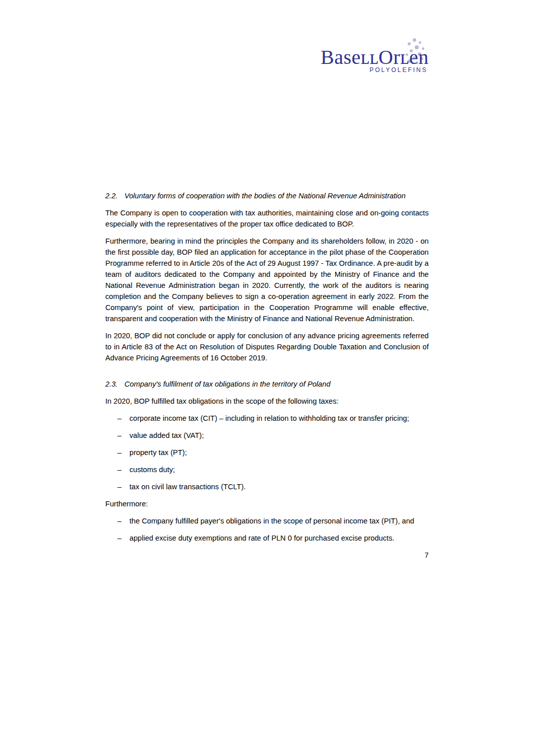Baseʟʟ Orʟen
POLYOLEFINS
2.2. Voluntary forms of cooperation with the bodies of the National Revenue Administration
The Company is open to cooperation with tax authorities, maintaining close and on-going contacts especially with the representatives of the proper tax office dedicated to BOP.
Furthermore, bearing in mind the principles the Company and its shareholders follow, in 2020 - on the first possible day, BOP filed an application for acceptance in the pilot phase of the Cooperation Programme referred to in Article 20s of the Act of 29 August 1997 - Tax Ordinance. A pre-audit by a team of auditors dedicated to the Company and appointed by the Ministry of Finance and the National Revenue Administration began in 2020. Currently, the work of the auditors is nearing completion and the Company believes to sign a co-operation agreement in early 2022. From the Company's point of view, participation in the Cooperation Programme will enable effective, transparent and cooperation with the Ministry of Finance and National Revenue Administration.
In 2020, BOP did not conclude or apply for conclusion of any advance pricing agreements referred to in Article 83 of the Act on Resolution of Disputes Regarding Double Taxation and Conclusion of Advance Pricing Agreements of 16 October 2019.
2.3. Company's fulfilment of tax obligations in the territory of Poland
In 2020, BOP fulfilled tax obligations in the scope of the following taxes:
corporate income tax (CIT) – including in relation to withholding tax or transfer pricing;
value added tax (VAT);
property tax (PT);
customs duty;
tax on civil law transactions (TCLT).
Furthermore:
the Company fulfilled payer's obligations in the scope of personal income tax (PIT), and
applied excise duty exemptions and rate of PLN 0 for purchased excise products.
7